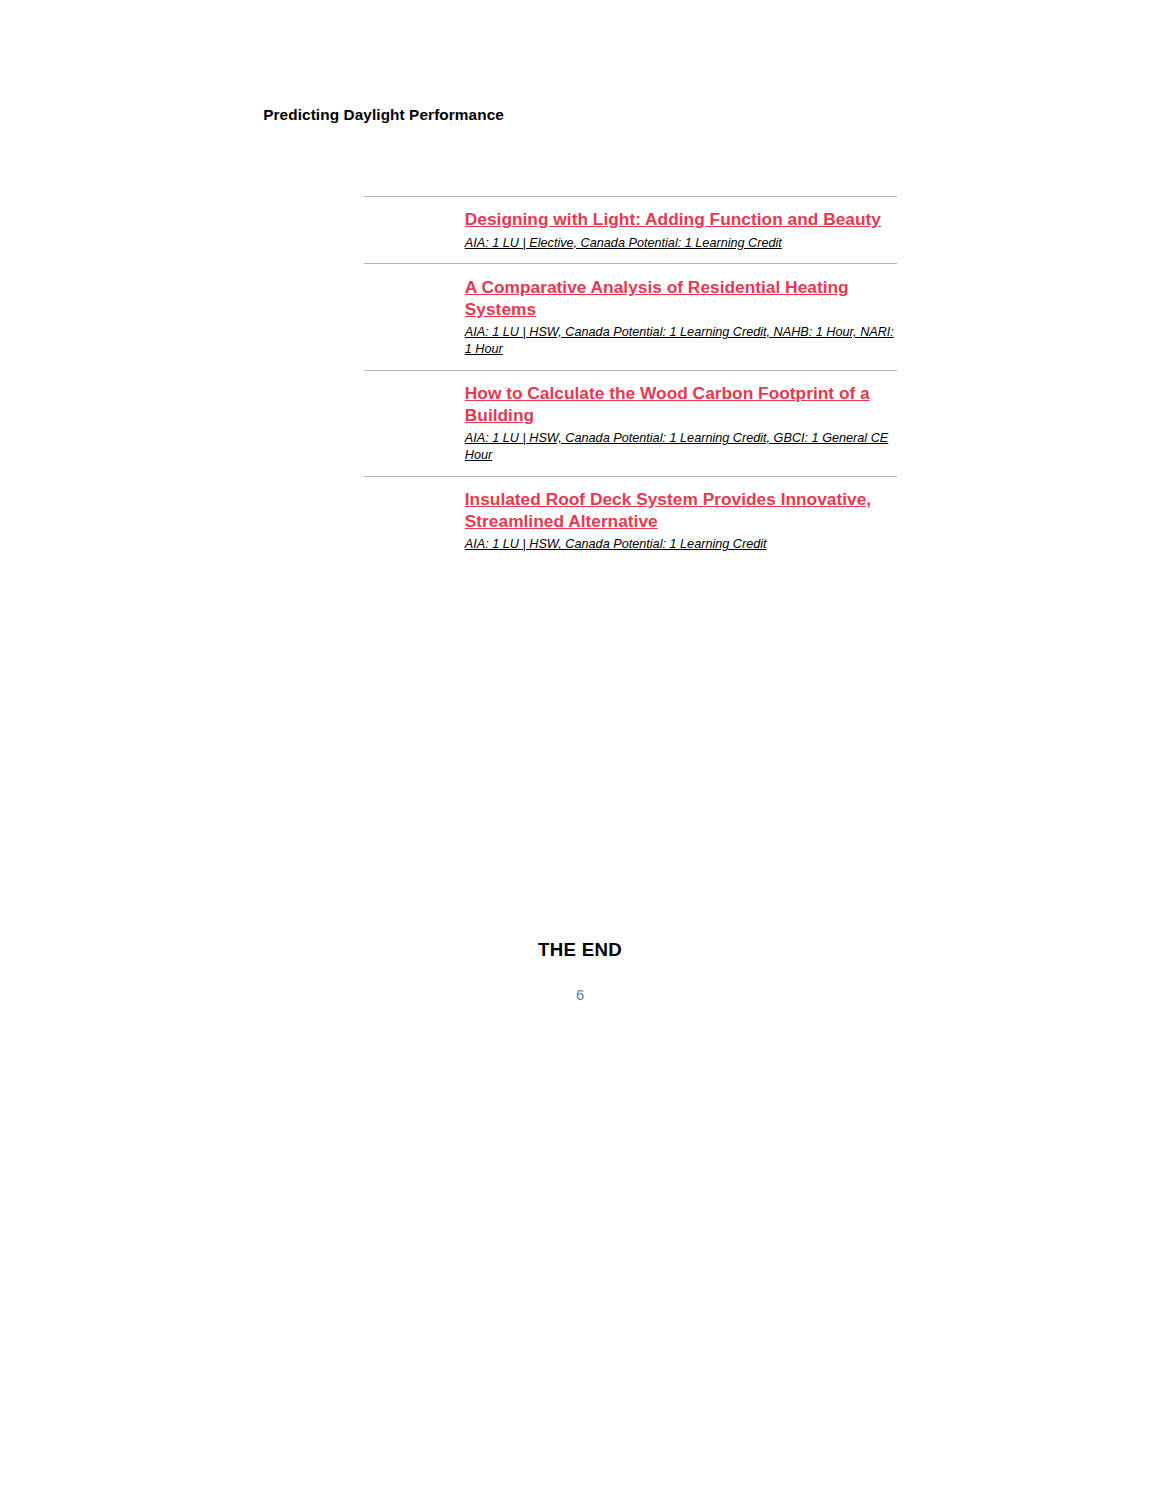Predicting Daylight Performance
Designing with Light: Adding Function and Beauty
AIA: 1 LU | Elective, Canada Potential: 1 Learning Credit
A Comparative Analysis of Residential Heating Systems
AIA: 1 LU | HSW, Canada Potential: 1 Learning Credit, NAHB: 1 Hour, NARI: 1 Hour
How to Calculate the Wood Carbon Footprint of a Building
AIA: 1 LU | HSW, Canada Potential: 1 Learning Credit, GBCI: 1 General CE Hour
Insulated Roof Deck System Provides Innovative, Streamlined Alternative
AIA: 1 LU | HSW, Canada Potential: 1 Learning Credit
THE END
6